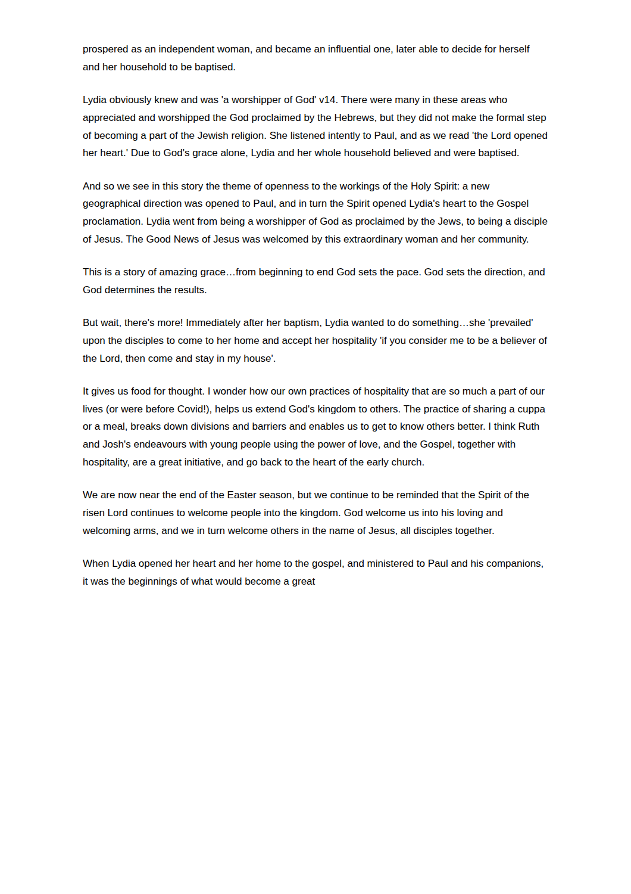prospered as an independent woman, and became an influential one, later able to decide for herself and her household to be baptised.
Lydia obviously knew and was 'a worshipper of God' v14. There were many in these areas who appreciated and worshipped the God proclaimed by the Hebrews, but they did not make the formal step of becoming a part of the Jewish religion. She listened intently to Paul, and as we read 'the Lord opened her heart.' Due to God's grace alone, Lydia and her whole household believed and were baptised.
And so we see in this story the theme of openness to the workings of the Holy Spirit: a new geographical direction was opened to Paul, and in turn the Spirit opened Lydia's heart to the Gospel proclamation. Lydia went from being a worshipper of God as proclaimed by the Jews, to being a disciple of Jesus. The Good News of Jesus was welcomed by this extraordinary woman and her community.
This is a story of amazing grace…from beginning to end God sets the pace. God sets the direction, and God determines the results.
But wait, there's more! Immediately after her baptism, Lydia wanted to do something…she 'prevailed' upon the disciples to come to her home and accept her hospitality 'if you consider me to be a believer of the Lord, then come and stay in my house'.
It gives us food for thought. I wonder how our own practices of hospitality that are so much a part of our lives (or were before Covid!), helps us extend God's kingdom to others. The practice of sharing a cuppa or a meal, breaks down divisions and barriers and enables us to get to know others better. I think Ruth and Josh's endeavours with young people using the power of love, and the Gospel, together with hospitality, are a great initiative, and go back to the heart of the early church.
We are now near the end of the Easter season, but we continue to be reminded that the Spirit of the risen Lord continues to welcome people into the kingdom. God welcome us into his loving and welcoming arms, and we in turn welcome others in the name of Jesus, all disciples together.
When Lydia opened her heart and her home to the gospel, and ministered to Paul and his companions, it was the beginnings of what would become a great